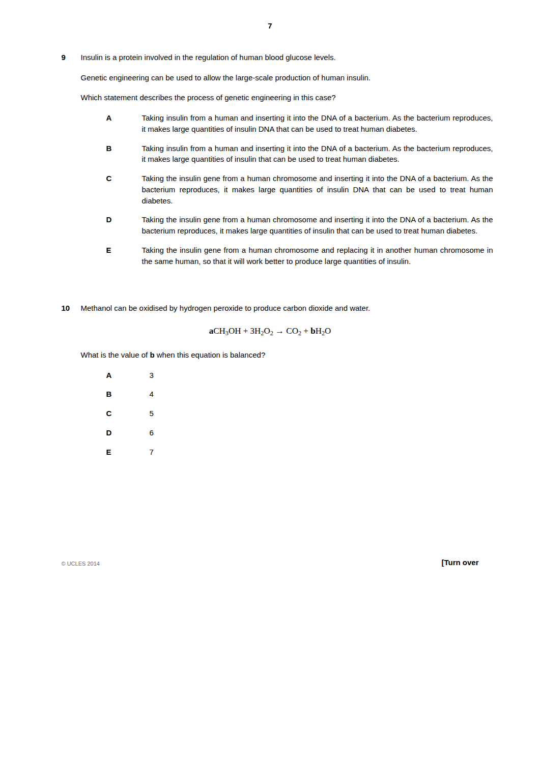7
9
Insulin is a protein involved in the regulation of human blood glucose levels.
Genetic engineering can be used to allow the large-scale production of human insulin.
Which statement describes the process of genetic engineering in this case?
| A | Taking insulin from a human and inserting it into the DNA of a bacterium. As the bacterium reproduces, it makes large quantities of insulin DNA that can be used to treat human diabetes. |
| B | Taking insulin from a human and inserting it into the DNA of a bacterium. As the bacterium reproduces, it makes large quantities of insulin that can be used to treat human diabetes. |
| C | Taking the insulin gene from a human chromosome and inserting it into the DNA of a bacterium. As the bacterium reproduces, it makes large quantities of insulin DNA that can be used to treat human diabetes. |
| D | Taking the insulin gene from a human chromosome and inserting it into the DNA of a bacterium. As the bacterium reproduces, it makes large quantities of insulin that can be used to treat human diabetes. |
| E | Taking the insulin gene from a human chromosome and replacing it in another human chromosome in the same human, so that it will work better to produce large quantities of insulin. |
10
Methanol can be oxidised by hydrogen peroxide to produce carbon dioxide and water.
a CH3OH + 3H2O2 → CO2 + b H2O
What is the value of b when this equation is balanced?
| A | 3 |
| B | 4 |
| C | 5 |
| D | 6 |
| E | 7 |
© UCLES 2014
[Turn over